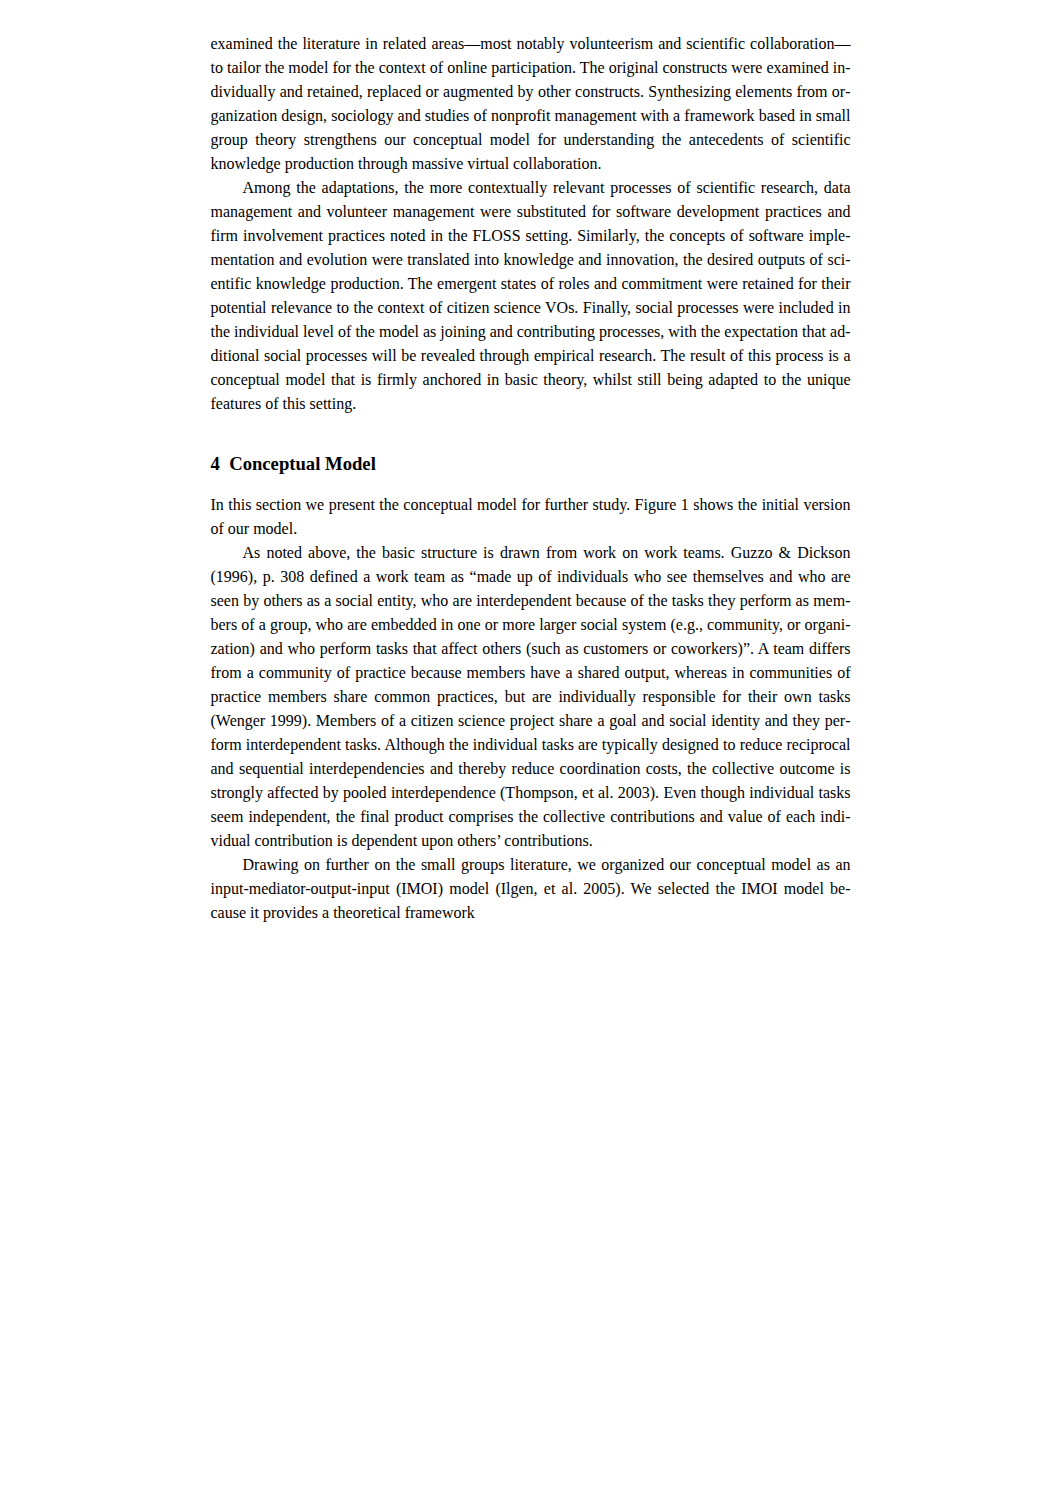examined the literature in related areas—most notably volunteerism and scientific collaboration—to tailor the model for the context of online participation. The original constructs were examined individually and retained, replaced or augmented by other constructs. Synthesizing elements from organization design, sociology and studies of nonprofit management with a framework based in small group theory strengthens our conceptual model for understanding the antecedents of scientific knowledge production through massive virtual collaboration.
Among the adaptations, the more contextually relevant processes of scientific research, data management and volunteer management were substituted for software development practices and firm involvement practices noted in the FLOSS setting. Similarly, the concepts of software implementation and evolution were translated into knowledge and innovation, the desired outputs of scientific knowledge production. The emergent states of roles and commitment were retained for their potential relevance to the context of citizen science VOs. Finally, social processes were included in the individual level of the model as joining and contributing processes, with the expectation that additional social processes will be revealed through empirical research. The result of this process is a conceptual model that is firmly anchored in basic theory, whilst still being adapted to the unique features of this setting.
4 Conceptual Model
In this section we present the conceptual model for further study. Figure 1 shows the initial version of our model.
As noted above, the basic structure is drawn from work on work teams. Guzzo & Dickson (1996), p. 308 defined a work team as “made up of individuals who see themselves and who are seen by others as a social entity, who are interdependent because of the tasks they perform as members of a group, who are embedded in one or more larger social system (e.g., community, or organization) and who perform tasks that affect others (such as customers or coworkers)”. A team differs from a community of practice because members have a shared output, whereas in communities of practice members share common practices, but are individually responsible for their own tasks (Wenger 1999). Members of a citizen science project share a goal and social identity and they perform interdependent tasks. Although the individual tasks are typically designed to reduce reciprocal and sequential interdependencies and thereby reduce coordination costs, the collective outcome is strongly affected by pooled interdependence (Thompson, et al. 2003). Even though individual tasks seem independent, the final product comprises the collective contributions and value of each individual contribution is dependent upon others’ contributions.
Drawing on further on the small groups literature, we organized our conceptual model as an input-mediator-output-input (IMOI) model (Ilgen, et al. 2005). We selected the IMOI model because it provides a theoretical framework